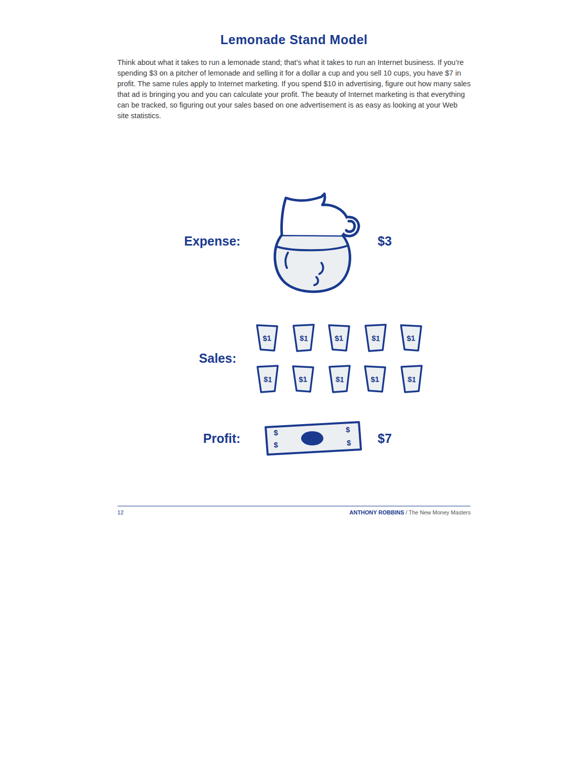Lemonade Stand Model
Think about what it takes to run a lemonade stand; that’s what it takes to run an Internet business. If you’re spending $3 on a pitcher of lemonade and selling it for a dollar a cup and you sell 10 cups, you have $7 in profit. The same rules apply to Internet marketing. If you spend $10 in advertising, figure out how many sales that ad is bringing you and you can calculate your profit. The beauty of Internet marketing is that everything can be tracked, so figuring out your sales based on one advertisement is as easy as looking at your Web site statistics.
Expense:
$3
Sales:
$1
$1
$1
$1
$1
$1
$1
$1
$1
$1
Profit:
$ $ $ $
$7
12
ANTHONY ROBBINS / The New Money Masters